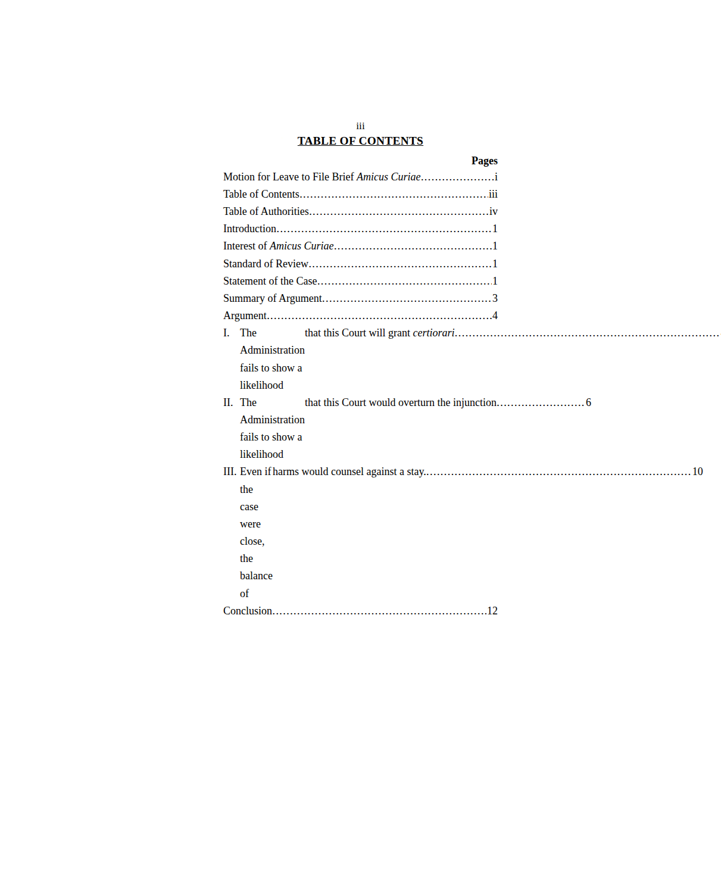iii
TABLE OF CONTENTS
Pages
Motion for Leave to File Brief Amicus Curiae ........................................................................... i
Table of Contents ........................................................................... iii
Table of Authorities ........................................................................... iv
Introduction ........................................................................... 1
Interest of Amicus Curiae ........................................................................... 1
Standard of Review ........................................................................... 1
Statement of the Case ........................................................................... 1
Summary of Argument ........................................................................... 3
Argument ........................................................................... 4
I. The Administration fails to show a likelihood
that this Court will grant certiorari ........................................................................... 4
II. The Administration fails to show a likelihood
that this Court would overturn the injunction ......................... 6
III. Even if the case were close, the balance of
harms would counsel against a stay. ........................................................................... 10
Conclusion ........................................................................... 12